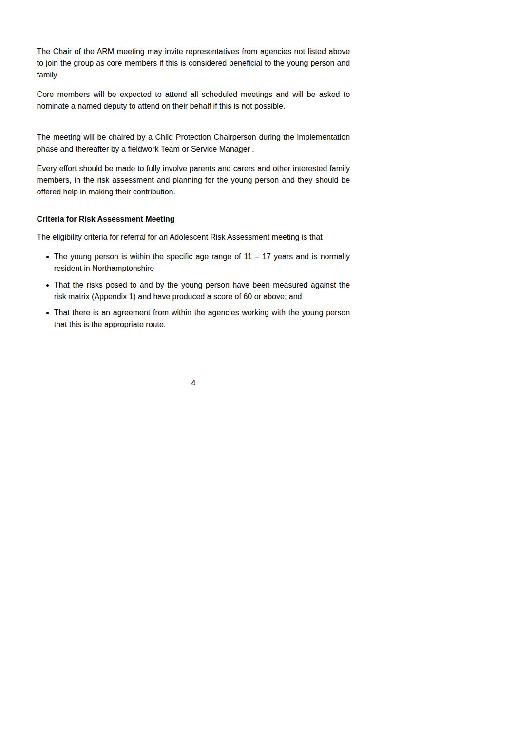The Chair of the ARM meeting may invite representatives from agencies not listed above to join the group as core members if this is considered beneficial to the young person and family.
Core members will be expected to attend all scheduled meetings and will be asked to nominate a named deputy to attend on their behalf if this is not possible.
The meeting will be chaired by a Child Protection Chairperson during the implementation phase and thereafter by a fieldwork Team or Service Manager .
Every effort should be made to fully involve parents and carers and other interested family members, in the risk assessment and planning for the young person and they should be offered help in making their contribution.
Criteria for Risk Assessment Meeting
The eligibility criteria for referral for an Adolescent Risk Assessment meeting is that
The young person is within the specific age range of 11 – 17 years and is normally resident in Northamptonshire
That the risks posed to and by the young person have been measured against the risk matrix (Appendix 1) and have produced a score of 60 or above; and
That there is an agreement from within the agencies working with the young person that this is the appropriate route.
4